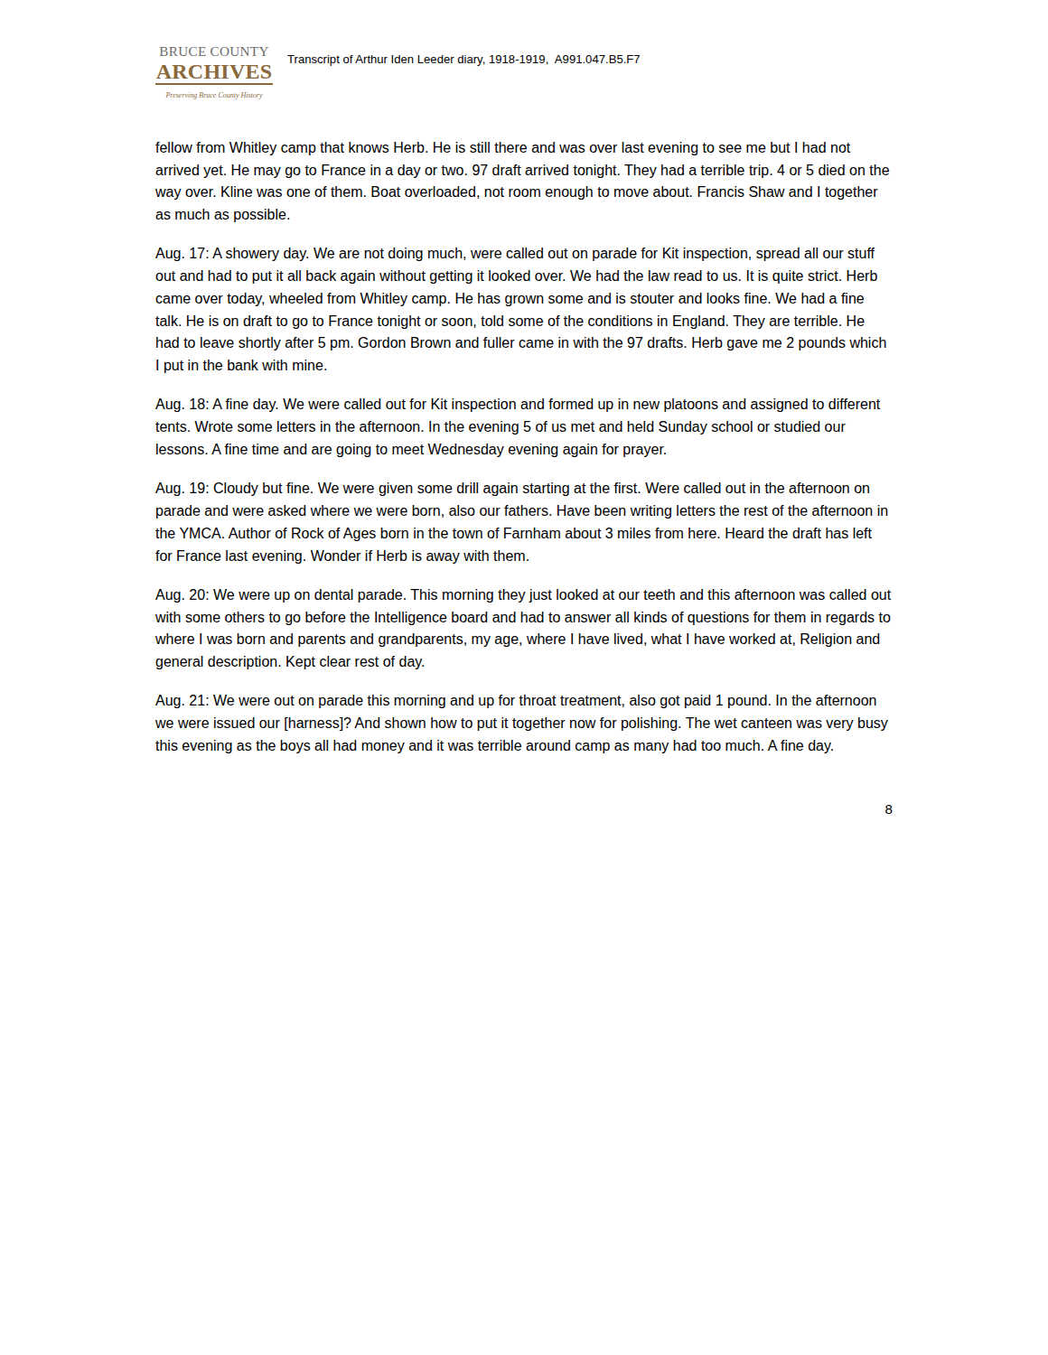BRUCE COUNTY ARCHIVES Preserving Bruce County History
Transcript of Arthur Iden Leeder diary, 1918-1919, A991.047.B5.F7
fellow from Whitley camp that knows Herb. He is still there and was over last evening to see me but I had not arrived yet. He may go to France in a day or two. 97 draft arrived tonight. They had a terrible trip. 4 or 5 died on the way over. Kline was one of them. Boat overloaded, not room enough to move about. Francis Shaw and I together as much as possible.
Aug. 17: A showery day. We are not doing much, were called out on parade for Kit inspection, spread all our stuff out and had to put it all back again without getting it looked over. We had the law read to us. It is quite strict. Herb came over today, wheeled from Whitley camp. He has grown some and is stouter and looks fine. We had a fine talk. He is on draft to go to France tonight or soon, told some of the conditions in England. They are terrible. He had to leave shortly after 5 pm. Gordon Brown and fuller came in with the 97 drafts. Herb gave me 2 pounds which I put in the bank with mine.
Aug. 18: A fine day. We were called out for Kit inspection and formed up in new platoons and assigned to different tents. Wrote some letters in the afternoon. In the evening 5 of us met and held Sunday school or studied our lessons. A fine time and are going to meet Wednesday evening again for prayer.
Aug. 19: Cloudy but fine. We were given some drill again starting at the first. Were called out in the afternoon on parade and were asked where we were born, also our fathers. Have been writing letters the rest of the afternoon in the YMCA. Author of Rock of Ages born in the town of Farnham about 3 miles from here. Heard the draft has left for France last evening. Wonder if Herb is away with them.
Aug. 20: We were up on dental parade. This morning they just looked at our teeth and this afternoon was called out with some others to go before the Intelligence board and had to answer all kinds of questions for them in regards to where I was born and parents and grandparents, my age, where I have lived, what I have worked at, Religion and general description. Kept clear rest of day.
Aug. 21: We were out on parade this morning and up for throat treatment, also got paid 1 pound. In the afternoon we were issued our [harness]? And shown how to put it together now for polishing. The wet canteen was very busy this evening as the boys all had money and it was terrible around camp as many had too much. A fine day.
8